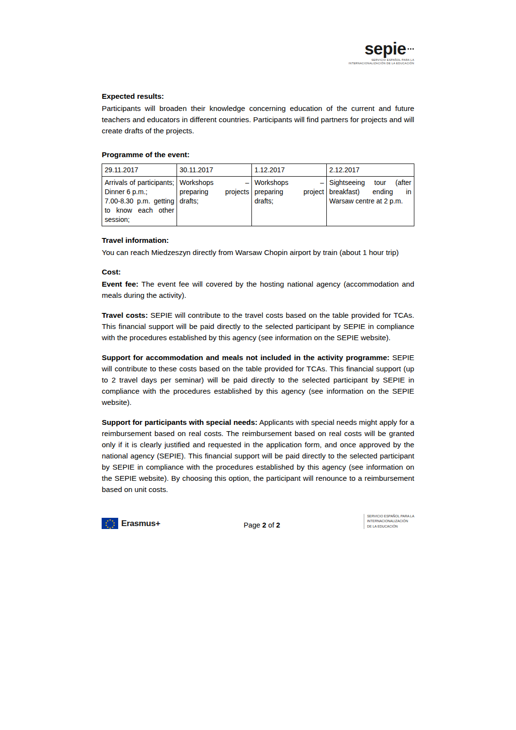sepie
SERVICIO ESPAÑOL PARA LA
INTERNACIONALIZACIÓN DE LA EDUCACIÓN
Expected results:
Participants will broaden their knowledge concerning education of the current and future teachers and educators in different countries. Participants will find partners for projects and will create drafts of the projects.
Programme of the event:
| 29.11.2017 | 30.11.2017 | 1.12.2017 | 2.12.2017 |
| Arrivals of participants; Dinner 6 p.m.; 7.00-8.30 p.m. getting to know each other session; | Workshops – preparing projects drafts; | Workshops – preparing project drafts; | Sightseeing tour (after breakfast) ending in Warsaw centre at 2 p.m. |
Travel information:
You can reach Miedzeszyn directly from Warsaw Chopin airport by train (about 1 hour trip)
Cost:
Event fee: The event fee will covered by the hosting national agency (accommodation and meals during the activity).
Travel costs: SEPIE will contribute to the travel costs based on the table provided for TCAs. This financial support will be paid directly to the selected participant by SEPIE in compliance with the procedures established by this agency (see information on the SEPIE website).
Support for accommodation and meals not included in the activity programme: SEPIE will contribute to these costs based on the table provided for TCAs. This financial support (up to 2 travel days per seminar) will be paid directly to the selected participant by SEPIE in compliance with the procedures established by this agency (see information on the SEPIE website).
Support for participants with special needs: Applicants with special needs might apply for a reimbursement based on real costs. The reimbursement based on real costs will be granted only if it is clearly justified and requested in the application form, and once approved by the national agency (SEPIE). This financial support will be paid directly to the selected participant by SEPIE in compliance with the procedures established by this agency (see information on the SEPIE website). By choosing this option, the participant will renounce to a reimbursement based on unit costs.
★ ★ ★ ★ ★ ★ ★ ★ ★ ★ Erasmus+
Page 2 of 2
SERVICIO ESPAÑOL PARA LA
INTERNACIONALIZACIÓN
DE LA EDUCACIÓN